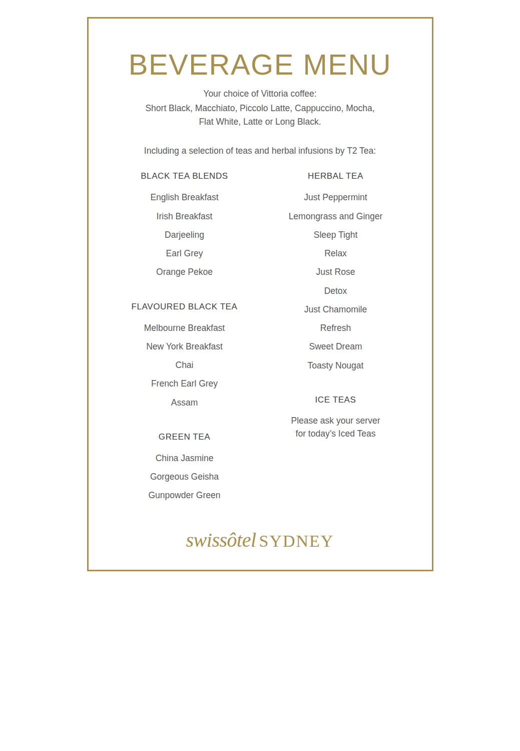BEVERAGE MENU
Your choice of Vittoria coffee:
Short Black, Macchiato, Piccolo Latte, Cappuccino, Mocha,
Flat White, Latte or Long Black.
Including a selection of teas and herbal infusions by T2 Tea:
Black Tea Blends
English Breakfast
Irish Breakfast
Darjeeling
Earl Grey
Orange Pekoe
Flavoured Black Tea
Melbourne Breakfast
New York Breakfast
Chai
French Earl Grey
Assam
Green Tea
China Jasmine
Gorgeous Geisha
Gunpowder Green
Herbal Tea
Just Peppermint
Lemongrass and Ginger
Sleep Tight
Relax
Just Rose
Detox
Just Chamomile
Refresh
Sweet Dream
Toasty Nougat
Ice Teas
Please ask your server
for today’s Iced Teas
swissôtel SYDNEY